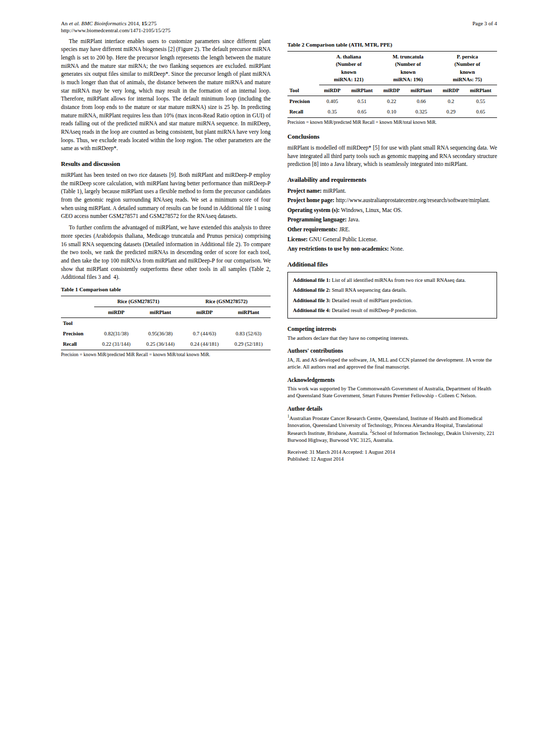An et al. BMC Bioinformatics 2014, 15:275
http://www.biomedcentral.com/1471-2105/15/275
Page 3 of 4
The miRPlant interface enables users to customize parameters since different plant species may have different miRNA biogenesis [2] (Figure 2). The default precursor miRNA length is set to 200 bp. Here the precursor length represents the length between the mature miRNA and the mature star miRNA; the two flanking sequences are excluded. miRPlant generates six output files similar to miRDeep*. Since the precursor length of plant miRNA is much longer than that of animals, the distance between the mature miRNA and mature star miRNA may be very long, which may result in the formation of an internal loop. Therefore, miRPlant allows for internal loops. The default minimum loop (including the distance from loop ends to the mature or star mature miRNA) size is 25 bp. In predicting mature miRNA, miRPlant requires less than 10% (max incon-Read Ratio option in GUI) of reads falling out of the predicted miRNA and star mature miRNA sequence. In miRDeep, RNAseq reads in the loop are counted as being consistent, but plant miRNA have very long loops. Thus, we exclude reads located within the loop region. The other parameters are the same as with miRDeep*.
Results and discussion
miRPlant has been tested on two rice datasets [9]. Both miRPlant and miRDeep-P employ the miRDeep score calculation, with miRPlant having better performance than miRDeep-P (Table 1), largely because miRPlant uses a flexible method to form the precursor candidates from the genomic region surrounding RNAseq reads. We set a minimum score of four when using miRPlant. A detailed summary of results can be found in Additional file 1 using GEO access number GSM278571 and GSM278572 for the RNAseq datasets.
To further confirm the advantaged of miRPlant, we have extended this analysis to three more species (Arabidopsis thaliana, Medicago truncatula and Prunus persica) comprising 16 small RNA sequencing datasets (Detailed information in Additional file 2). To compare the two tools, we rank the predicted miRNAs in descending order of score for each tool, and then take the top 100 miRNAs from miRPlant and miRDeep-P for our comparison. We show that miRPlant consistently outperforms these other tools in all samples (Table 2, Additional files 3 and 4).
Table 1 Comparison table
| | Rice (GSM278571) | Rice (GSM278572) |
| --- | --- | --- |
| miRDP | miRPlant | miRDP | miRPlant |
| Tool | | | | |
| Precision | 0.82(31/38) | 0.95(36/38) | 0.7 (44/63) | 0.83 (52/63) |
| Recall | 0.22 (31/144) | 0.25 (36/144) | 0.24 (44/181) | 0.29 (52/181) |
Precision = known MiR/predicted MiR Recall = known MiR/total known MiR.
Table 2 Comparison table (ATH, MTR, PPE)
| | A. thaliana (Number of known miRNA: 121) | M. truncatula (Number of known miRNA: 196) | P. persica (Number of known miRNAs: 75) |
| --- | --- | --- | --- |
| Tool | miRDP | miRPlant | miRDP | miRPlant | miRDP | miRPlant |
| Precision | 0.405 | 0.51 | 0.22 | 0.66 | 0.2 | 0.55 |
| Recall | 0.35 | 0.65 | 0.10 | 0.325 | 0.29 | 0.65 |
Precision = known MiR/predicted MiR Recall = known MiR/total known MiR.
Conclusions
miRPlant is modelled off miRDeep* [5] for use with plant small RNA sequencing data. We have integrated all third party tools such as genomic mapping and RNA secondary structure prediction [8] into a Java library, which is seamlessly integrated into miRPlant.
Availability and requirements
Project name: miRPlant.
Project home page: http://www.australianprostatecentre.org/research/software/mirplant.
Operating system (s): Windows, Linux, Mac OS.
Programming language: Java.
Other requirements: JRE.
License: GNU General Public License.
Any restrictions to use by non-academics: None.
Additional files
Additional file 1: List of all identified miRNAs from two rice small RNAseq data.
Additional file 2: Small RNA sequencing data details.
Additional file 3: Detailed result of miRPlant prediction.
Additional file 4: Detailed result of miRDeep-P prediction.
Competing interests
The authors declare that they have no competing interests.
Authors' contributions
JA, JL and AS developed the software, JA, MLL and CCN planned the development. JA wrote the article. All authors read and approved the final manuscript.
Acknowledgements
This work was supported by The Commonwealth Government of Australia, Department of Health and Queensland State Government, Smart Futures Premier Fellowship - Colleen C Nelson.
Author details
1Australian Prostate Cancer Research Centre, Queensland, Institute of Health and Biomedical Innovation, Queensland University of Technology, Princess Alexandra Hospital, Translational Research Institute, Brisbane, Australia. 2School of Information Technology, Deakin University, 221 Burwood Highway, Burwood VIC 3125, Australia.
Received: 31 March 2014 Accepted: 1 August 2014
Published: 12 August 2014